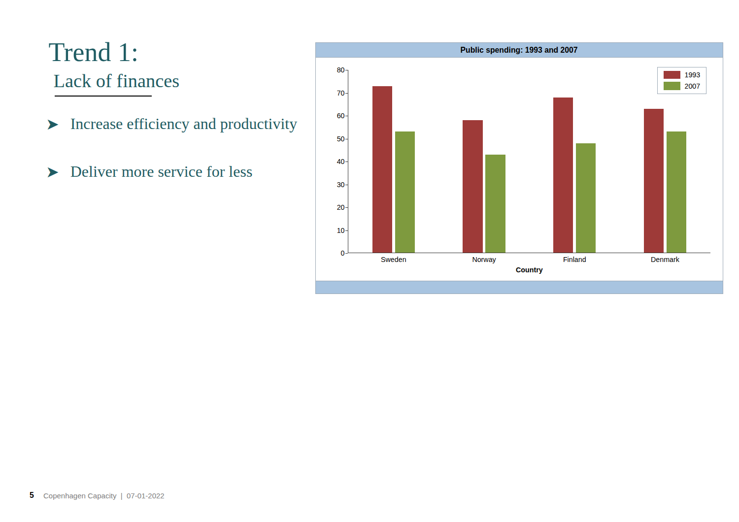Trend 1:
Lack of finances
Increase efficiency and productivity
Deliver more service for less
Public spending: 1993 and 2007
1993
2007
80 70 60 50 40 30 20 10 0
Sweden Norway Finland Denmark
Country
5 Copenhagen Capacity | 07-01-2022